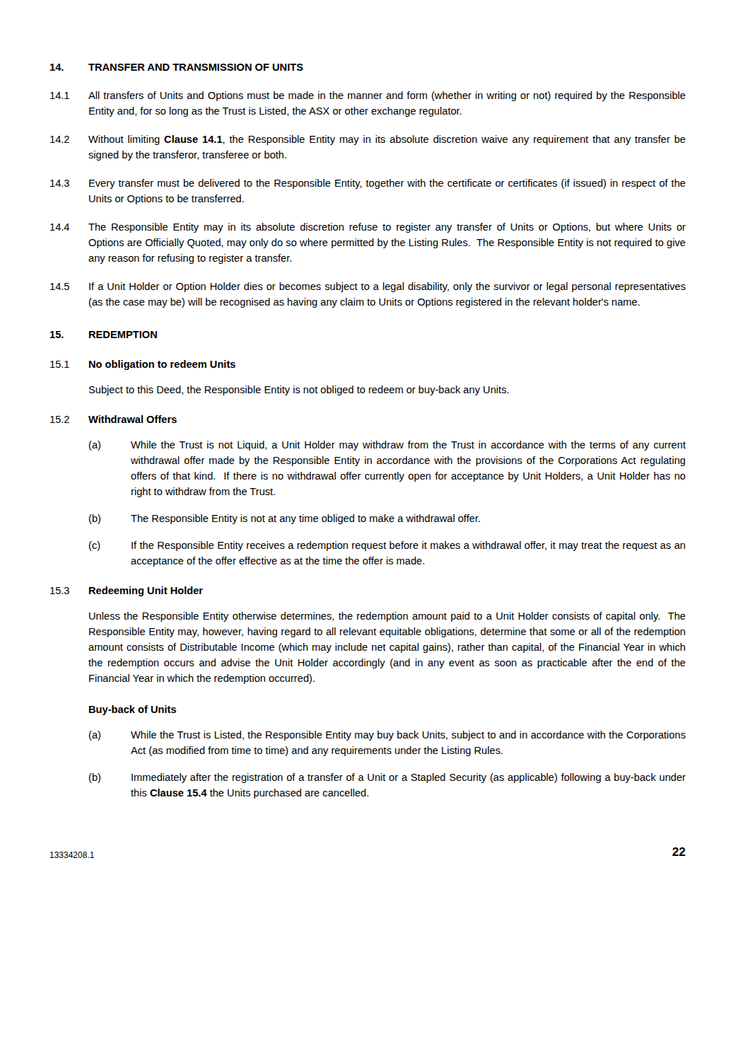14.
TRANSFER AND TRANSMISSION OF UNITS
14.1
All transfers of Units and Options must be made in the manner and form (whether in writing or not) required by the Responsible Entity and, for so long as the Trust is Listed, the ASX or other exchange regulator.
14.2
Without limiting Clause 14.1, the Responsible Entity may in its absolute discretion waive any requirement that any transfer be signed by the transferor, transferee or both.
14.3
Every transfer must be delivered to the Responsible Entity, together with the certificate or certificates (if issued) in respect of the Units or Options to be transferred.
14.4
The Responsible Entity may in its absolute discretion refuse to register any transfer of Units or Options, but where Units or Options are Officially Quoted, may only do so where permitted by the Listing Rules. The Responsible Entity is not required to give any reason for refusing to register a transfer.
14.5
If a Unit Holder or Option Holder dies or becomes subject to a legal disability, only the survivor or legal personal representatives (as the case may be) will be recognised as having any claim to Units or Options registered in the relevant holder's name.
15.
REDEMPTION
15.1
No obligation to redeem Units
Subject to this Deed, the Responsible Entity is not obliged to redeem or buy-back any Units.
15.2
Withdrawal Offers
(a)
While the Trust is not Liquid, a Unit Holder may withdraw from the Trust in accordance with the terms of any current withdrawal offer made by the Responsible Entity in accordance with the provisions of the Corporations Act regulating offers of that kind. If there is no withdrawal offer currently open for acceptance by Unit Holders, a Unit Holder has no right to withdraw from the Trust.
(b)
The Responsible Entity is not at any time obliged to make a withdrawal offer.
(c)
If the Responsible Entity receives a redemption request before it makes a withdrawal offer, it may treat the request as an acceptance of the offer effective as at the time the offer is made.
15.3
Redeeming Unit Holder
Unless the Responsible Entity otherwise determines, the redemption amount paid to a Unit Holder consists of capital only. The Responsible Entity may, however, having regard to all relevant equitable obligations, determine that some or all of the redemption amount consists of Distributable Income (which may include net capital gains), rather than capital, of the Financial Year in which the redemption occurs and advise the Unit Holder accordingly (and in any event as soon as practicable after the end of the Financial Year in which the redemption occurred).
Buy-back of Units
(a)
While the Trust is Listed, the Responsible Entity may buy back Units, subject to and in accordance with the Corporations Act (as modified from time to time) and any requirements under the Listing Rules.
(b)
Immediately after the registration of a transfer of a Unit or a Stapled Security (as applicable) following a buy-back under this Clause 15.4 the Units purchased are cancelled.
13334208.1
22